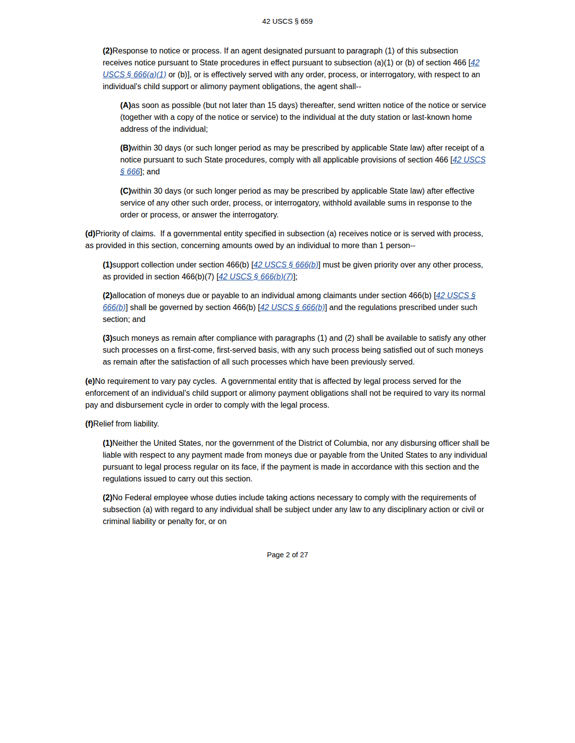42 USCS § 659
(2) Response to notice or process. If an agent designated pursuant to paragraph (1) of this subsection receives notice pursuant to State procedures in effect pursuant to subsection (a)(1) or (b) of section 466 [42 USCS § 666(a)(1) or (b)], or is effectively served with any order, process, or interrogatory, with respect to an individual's child support or alimony payment obligations, the agent shall--
(A) as soon as possible (but not later than 15 days) thereafter, send written notice of the notice or service (together with a copy of the notice or service) to the individual at the duty station or last-known home address of the individual;
(B) within 30 days (or such longer period as may be prescribed by applicable State law) after receipt of a notice pursuant to such State procedures, comply with all applicable provisions of section 466 [42 USCS § 666]; and
(C) within 30 days (or such longer period as may be prescribed by applicable State law) after effective service of any other such order, process, or interrogatory, withhold available sums in response to the order or process, or answer the interrogatory.
(d) Priority of claims. If a governmental entity specified in subsection (a) receives notice or is served with process, as provided in this section, concerning amounts owed by an individual to more than 1 person--
(1) support collection under section 466(b) [42 USCS § 666(b)] must be given priority over any other process, as provided in section 466(b)(7) [42 USCS § 666(b)(7)];
(2) allocation of moneys due or payable to an individual among claimants under section 466(b) [42 USCS § 666(b)] shall be governed by section 466(b) [42 USCS § 666(b)] and the regulations prescribed under such section; and
(3) such moneys as remain after compliance with paragraphs (1) and (2) shall be available to satisfy any other such processes on a first-come, first-served basis, with any such process being satisfied out of such moneys as remain after the satisfaction of all such processes which have been previously served.
(e) No requirement to vary pay cycles. A governmental entity that is affected by legal process served for the enforcement of an individual's child support or alimony payment obligations shall not be required to vary its normal pay and disbursement cycle in order to comply with the legal process.
(f) Relief from liability.
(1) Neither the United States, nor the government of the District of Columbia, nor any disbursing officer shall be liable with respect to any payment made from moneys due or payable from the United States to any individual pursuant to legal process regular on its face, if the payment is made in accordance with this section and the regulations issued to carry out this section.
(2) No Federal employee whose duties include taking actions necessary to comply with the requirements of subsection (a) with regard to any individual shall be subject under any law to any disciplinary action or civil or criminal liability or penalty for, or on
Page 2 of 27